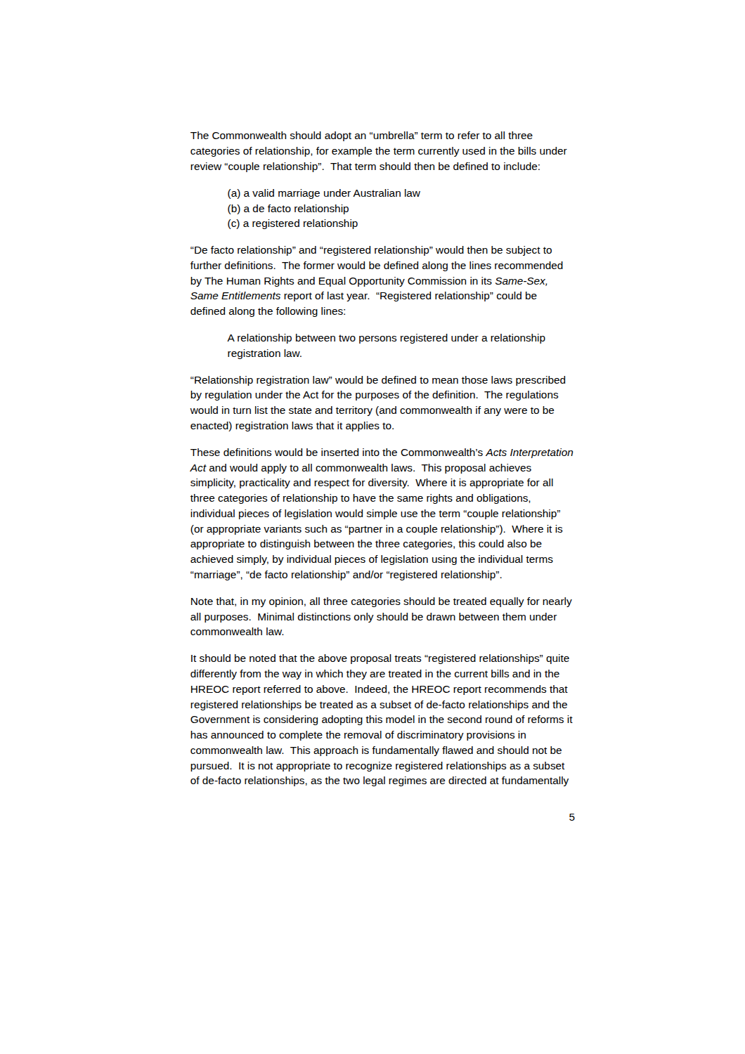The Commonwealth should adopt an “umbrella” term to refer to all three categories of relationship, for example the term currently used in the bills under review “couple relationship”. That term should then be defined to include:
(a) a valid marriage under Australian law
(b) a de facto relationship
(c) a registered relationship
“De facto relationship” and “registered relationship” would then be subject to further definitions. The former would be defined along the lines recommended by The Human Rights and Equal Opportunity Commission in its Same-Sex, Same Entitlements report of last year. “Registered relationship” could be defined along the following lines:
A relationship between two persons registered under a relationship registration law.
“Relationship registration law” would be defined to mean those laws prescribed by regulation under the Act for the purposes of the definition. The regulations would in turn list the state and territory (and commonwealth if any were to be enacted) registration laws that it applies to.
These definitions would be inserted into the Commonwealth’s Acts Interpretation Act and would apply to all commonwealth laws. This proposal achieves simplicity, practicality and respect for diversity. Where it is appropriate for all three categories of relationship to have the same rights and obligations, individual pieces of legislation would simple use the term “couple relationship” (or appropriate variants such as “partner in a couple relationship”). Where it is appropriate to distinguish between the three categories, this could also be achieved simply, by individual pieces of legislation using the individual terms “marriage”, “de facto relationship” and/or “registered relationship”.
Note that, in my opinion, all three categories should be treated equally for nearly all purposes. Minimal distinctions only should be drawn between them under commonwealth law.
It should be noted that the above proposal treats “registered relationships” quite differently from the way in which they are treated in the current bills and in the HREOC report referred to above. Indeed, the HREOC report recommends that registered relationships be treated as a subset of de-facto relationships and the Government is considering adopting this model in the second round of reforms it has announced to complete the removal of discriminatory provisions in commonwealth law. This approach is fundamentally flawed and should not be pursued. It is not appropriate to recognize registered relationships as a subset of de-facto relationships, as the two legal regimes are directed at fundamentally
5